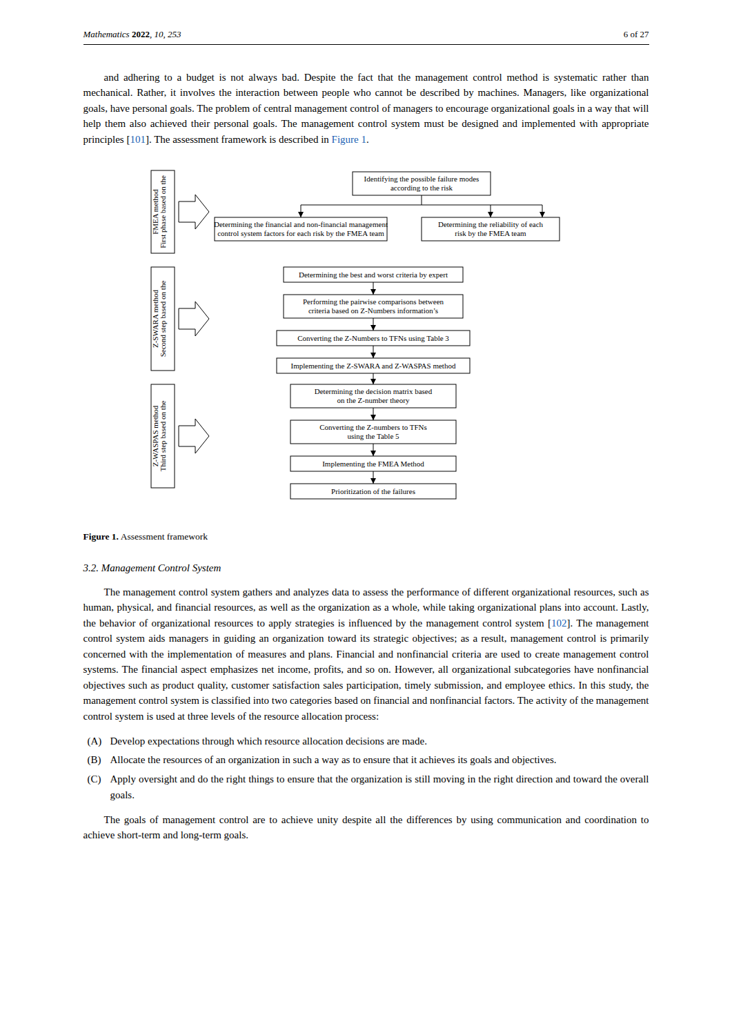Mathematics 2022, 10, 253
6 of 27
and adhering to a budget is not always bad. Despite the fact that the management control method is systematic rather than mechanical. Rather, it involves the interaction between people who cannot be described by machines. Managers, like organizational goals, have personal goals. The problem of central management control of managers to encourage organizational goals in a way that will help them also achieved their personal goals. The management control system must be designed and implemented with appropriate principles [101]. The assessment framework is described in Figure 1.
First phase based on the FMEA method Second step based on the Z-SWARA method Third step based on the Z-WASPAS method Identifying the possible failure modes according to the risk Determining the financial and non-financial management control system factors for each risk by the FMEA team Determining the reliability of each risk by the FMEA team Determining the best and worst criteria by expert Performing the pairwise comparisons between criteria based on Z-Numbers information’s Converting the Z-Numbers to TFNs using Table 3 Implementing the Z-SWARA and Z-WASPAS method Determining the decision matrix based on the Z-number theory Converting the Z-numbers to TFNs using the Table 5 Implementing the FMEA Method Prioritization of the failures
Figure 1. Assessment framework
3.2. Management Control System
The management control system gathers and analyzes data to assess the performance of different organizational resources, such as human, physical, and financial resources, as well as the organization as a whole, while taking organizational plans into account. Lastly, the behavior of organizational resources to apply strategies is influenced by the management control system [102]. The management control system aids managers in guiding an organization toward its strategic objectives; as a result, management control is primarily concerned with the implementation of measures and plans. Financial and nonfinancial criteria are used to create management control systems. The financial aspect emphasizes net income, profits, and so on. However, all organizational subcategories have nonfinancial objectives such as product quality, customer satisfaction sales participation, timely submission, and employee ethics. In this study, the management control system is classified into two categories based on financial and nonfinancial factors. The activity of the management control system is used at three levels of the resource allocation process:
(A) Develop expectations through which resource allocation decisions are made.
(B) Allocate the resources of an organization in such a way as to ensure that it achieves its goals and objectives.
(C) Apply oversight and do the right things to ensure that the organization is still moving in the right direction and toward the overall goals.
The goals of management control are to achieve unity despite all the differences by using communication and coordination to achieve short-term and long-term goals.